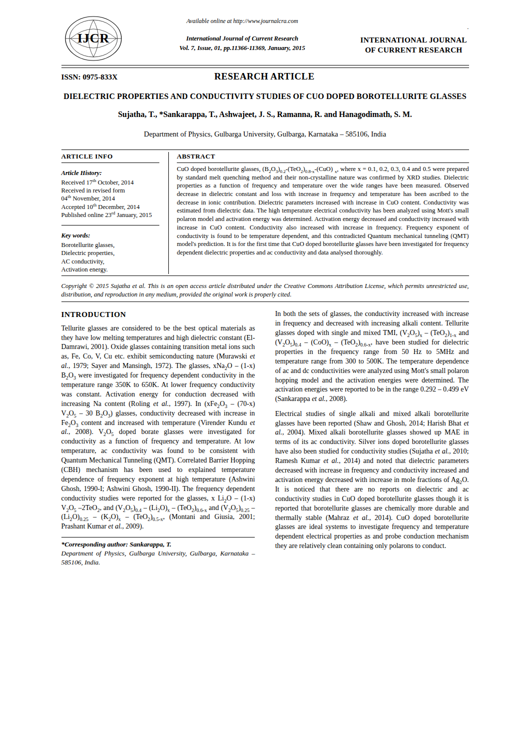IJCR
Available online at http://www.journalcra.com
International Journal of Current Research
Vol. 7, Issue, 01, pp.11366-11369, January, 2015
. INTERNATIONAL JOURNAL
OF CURRENT RESEARCH
ISSN: 0975-833X
RESEARCH ARTICLE
DIELECTRIC PROPERTIES AND CONDUCTIVITY STUDIES OF CUO DOPED BOROTELLURITE GLASSES
Sujatha, T., *Sankarappa, T., Ashwajeet, J. S., Ramanna, R. and Hanagodimath, S. M.
Department of Physics, Gulbarga University, Gulbarga, Karnataka – 585106, India
ARTICLE INFO
Article History:
Received 17th October, 2014
Received in revised form
04th November, 2014
Accepted 10th December, 2014
Published online 23rd January, 2015
Key words:
Borotellurite glasses,
Dielectric properties,
AC conductivity,
Activation energy.
ABSTRACT
CuO doped borotellurite glasses, (B2O3)0.2-(TeO2)0.8-x-(CuO) x, where x = 0.1, 0.2, 0.3, 0.4 and 0.5 were prepared by standard melt quenching method and their non-crystalline nature was confirmed by XRD studies. Dielectric properties as a function of frequency and temperature over the wide ranges have been measured. Observed decrease in dielectric constant and loss with increase in frequency and temperature has been ascribed to the decrease in ionic contribution. Dielectric parameters increased with increase in CuO content. Conductivity was estimated from dielectric data. The high temperature electrical conductivity has been analyzed using Mott's small polaron model and activation energy was determined. Activation energy decreased and conductivity increased with increase in CuO content. Conductivity also increased with increase in frequency. Frequency exponent of conductivity is found to be temperature dependent, and this contradicted Quantum mechanical tunneling (QMT) model's prediction. It is for the first time that CuO doped borotellurite glasses have been investigated for frequency dependent dielectric properties and ac conductivity and data analysed thoroughly.
Copyright © 2015 Sujatha et al. This is an open access article distributed under the Creative Commons Attribution License, which permits unrestricted use, distribution, and reproduction in any medium, provided the original work is properly cited.
INTRODUCTION
Tellurite glasses are considered to be the best optical materials as they have low melting temperatures and high dielectric constant (El-Damrawi, 2001). Oxide glasses containing transition metal ions such as, Fe, Co, V, Cu etc. exhibit semiconducting nature (Murawski et al., 1979; Sayer and Mansingh, 1972). The glasses, xNa2O – (1-x) B2O3 were investigated for frequency dependent conductivity in the temperature range 350K to 650K. At lower frequency conductivity was constant. Activation energy for conduction decreased with increasing Na content (Roling et al., 1997). In (xFe2O3 – (70-x) V2O5 – 30 B2O3) glasses, conductivity decreased with increase in Fe2O3 content and increased with temperature (Virender Kundu et al., 2008). V2O5 doped borate glasses were investigated for conductivity as a function of frequency and temperature. At low temperature, ac conductivity was found to be consistent with Quantum Mechanical Tunneling (QMT). Correlated Barrier Hopping (CBH) mechanism has been used to explained temperature dependence of frequency exponent at high temperature (Ashwini Ghosh, 1990-I; Ashwini Ghosh, 1990-II). The frequency dependent conductivity studies were reported for the glasses, x Li2O – (1-x) V2O5 –2TeO2, and (V2O5)0.4 – (Li2O)x – (TeO2)0.6-x and (V2O5)0.25 – (Li2O)0.25 – (K2O)x – (TeO2)0.5-x, (Montani and Giusia, 2001; Prashant Kumar et al., 2009).
*Corresponding author: Sankarappa, T.
Department of Physics, Gulbarga University, Gulbarga, Karnataka – 585106, India.
In both the sets of glasses, the conductivity increased with increase in frequency and decreased with increasing alkali content. Tellurite glasses doped with single and mixed TMI, (V2O5)x – (TeO2)1-x and (V2O5)0.4 – (CoO)x – (TeO2)0.6-x, have been studied for dielectric properties in the frequency range from 50 Hz to 5MHz and temperature range from 300 to 500K. The temperature dependence of ac and dc conductivities were analyzed using Mott's small polaron hopping model and the activation energies were determined. The activation energies were reported to be in the range 0.292 – 0.499 eV (Sankarappa et al., 2008).
Electrical studies of single alkali and mixed alkali borotellurite glasses have been reported (Shaw and Ghosh, 2014; Harish Bhat et al., 2004). Mixed alkali borotellurite glasses showed up MAE in terms of its ac conductivity. Silver ions doped borotellurite glasses have also been studied for conductivity studies (Sujatha et al., 2010; Ramesh Kumar et al., 2014) and noted that dielectric parameters decreased with increase in frequency and conductivity increased and activation energy decreased with increase in mole fractions of Ag2O. It is noticed that there are no reports on dielectric and ac conductivity studies in CuO doped borotellurite glasses though it is reported that borotellurite glasses are chemically more durable and thermally stable (Mahraz et al., 2014). CuO doped borotellurite glasses are ideal systems to investigate frequency and temperature dependent electrical properties as and probe conduction mechanism they are relatively clean containing only polarons to conduct.